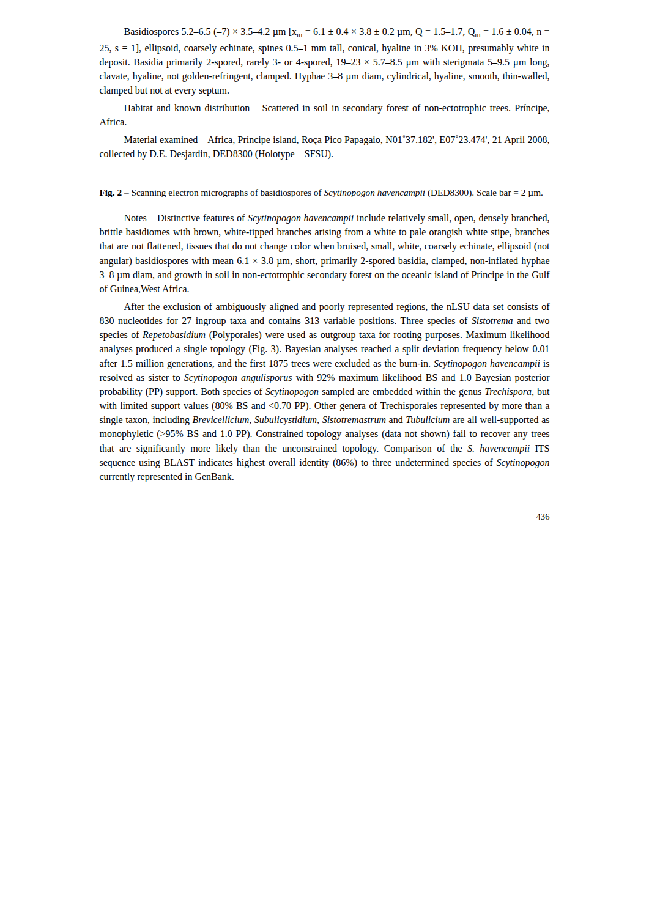Basidiospores 5.2–6.5 (–7) × 3.5–4.2 µm [xm = 6.1 ± 0.4 × 3.8 ± 0.2 µm, Q = 1.5–1.7, Qm = 1.6 ± 0.04, n = 25, s = 1], ellipsoid, coarsely echinate, spines 0.5–1 mm tall, conical, hyaline in 3% KOH, presumably white in deposit. Basidia primarily 2-spored, rarely 3- or 4-spored, 19–23 × 5.7–8.5 µm with sterigmata 5–9.5 µm long, clavate, hyaline, not golden-refringent, clamped. Hyphae 3–8 µm diam, cylindrical, hyaline, smooth, thin-walled, clamped but not at every septum.
Habitat and known distribution – Scattered in soil in secondary forest of non-ectotrophic trees. Príncipe, Africa.
Material examined – Africa, Príncipe island, Roça Pico Papagaio, N01˚37.182', E07˚23.474', 21 April 2008, collected by D.E. Desjardin, DED8300 (Holotype – SFSU).
Fig. 2 – Scanning electron micrographs of basidiospores of Scytinopogon havencampii (DED8300). Scale bar = 2 µm.
Notes – Distinctive features of Scytinopogon havencampii include relatively small, open, densely branched, brittle basidiomes with brown, white-tipped branches arising from a white to pale orangish white stipe, branches that are not flattened, tissues that do not change color when bruised, small, white, coarsely echinate, ellipsoid (not angular) basidiospores with mean 6.1 × 3.8 µm, short, primarily 2-spored basidia, clamped, non-inflated hyphae 3–8 µm diam, and growth in soil in non-ectotrophic secondary forest on the oceanic island of Príncipe in the Gulf of Guinea,West Africa.
After the exclusion of ambiguously aligned and poorly represented regions, the nLSU data set consists of 830 nucleotides for 27 ingroup taxa and contains 313 variable positions. Three species of Sistotrema and two species of Repetobasidium (Polyporales) were used as outgroup taxa for rooting purposes. Maximum likelihood analyses produced a single topology (Fig. 3). Bayesian analyses reached a split deviation frequency below 0.01 after 1.5 million generations, and the first 1875 trees were excluded as the burn-in. Scytinopogon havencampii is resolved as sister to Scytinopogon angulisporus with 92% maximum likelihood BS and 1.0 Bayesian posterior probability (PP) support. Both species of Scytinopogon sampled are embedded within the genus Trechispora, but with limited support values (80% BS and <0.70 PP). Other genera of Trechisporales represented by more than a single taxon, including Brevicellicium, Subulicystidium, Sistotremastrum and Tubulicium are all well-supported as monophyletic (>95% BS and 1.0 PP). Constrained topology analyses (data not shown) fail to recover any trees that are significantly more likely than the unconstrained topology. Comparison of the S. havencampii ITS sequence using BLAST indicates highest overall identity (86%) to three undetermined species of Scytinopogon currently represented in GenBank.
436